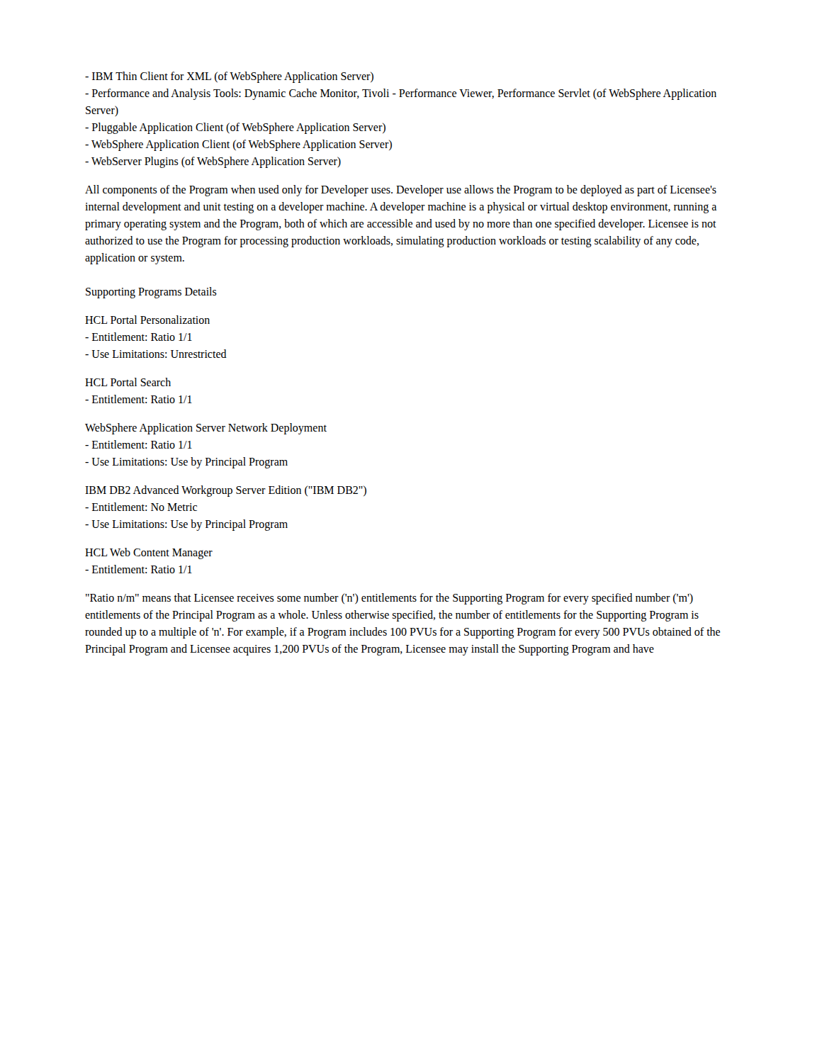- IBM Thin Client for XML (of WebSphere Application Server)
- Performance and Analysis Tools: Dynamic Cache Monitor, Tivoli - Performance Viewer, Performance Servlet (of WebSphere Application Server)
- Pluggable Application Client (of WebSphere Application Server)
- WebSphere Application Client (of WebSphere Application Server)
- WebServer Plugins (of WebSphere Application Server)
All components of the Program when used only for Developer uses. Developer use allows the Program to be deployed as part of Licensee's internal development and unit testing on a developer machine. A developer machine is a physical or virtual desktop environment, running a primary operating system and the Program, both of which are accessible and used by no more than one specified developer. Licensee is not authorized to use the Program for processing production workloads, simulating production workloads or testing scalability of any code, application or system.
Supporting Programs Details
HCL Portal Personalization
- Entitlement: Ratio 1/1
- Use Limitations: Unrestricted
HCL Portal Search
- Entitlement: Ratio 1/1
WebSphere Application Server Network Deployment
- Entitlement: Ratio 1/1
- Use Limitations: Use by Principal Program
IBM DB2 Advanced Workgroup Server Edition ("IBM DB2")
- Entitlement: No Metric
- Use Limitations: Use by Principal Program
HCL Web Content Manager
- Entitlement: Ratio 1/1
"Ratio n/m" means that Licensee receives some number ('n') entitlements for the Supporting Program for every specified number ('m') entitlements of the Principal Program as a whole. Unless otherwise specified, the number of entitlements for the Supporting Program is rounded up to a multiple of 'n'. For example, if a Program includes 100 PVUs for a Supporting Program for every 500 PVUs obtained of the Principal Program and Licensee acquires 1,200 PVUs of the Program, Licensee may install the Supporting Program and have